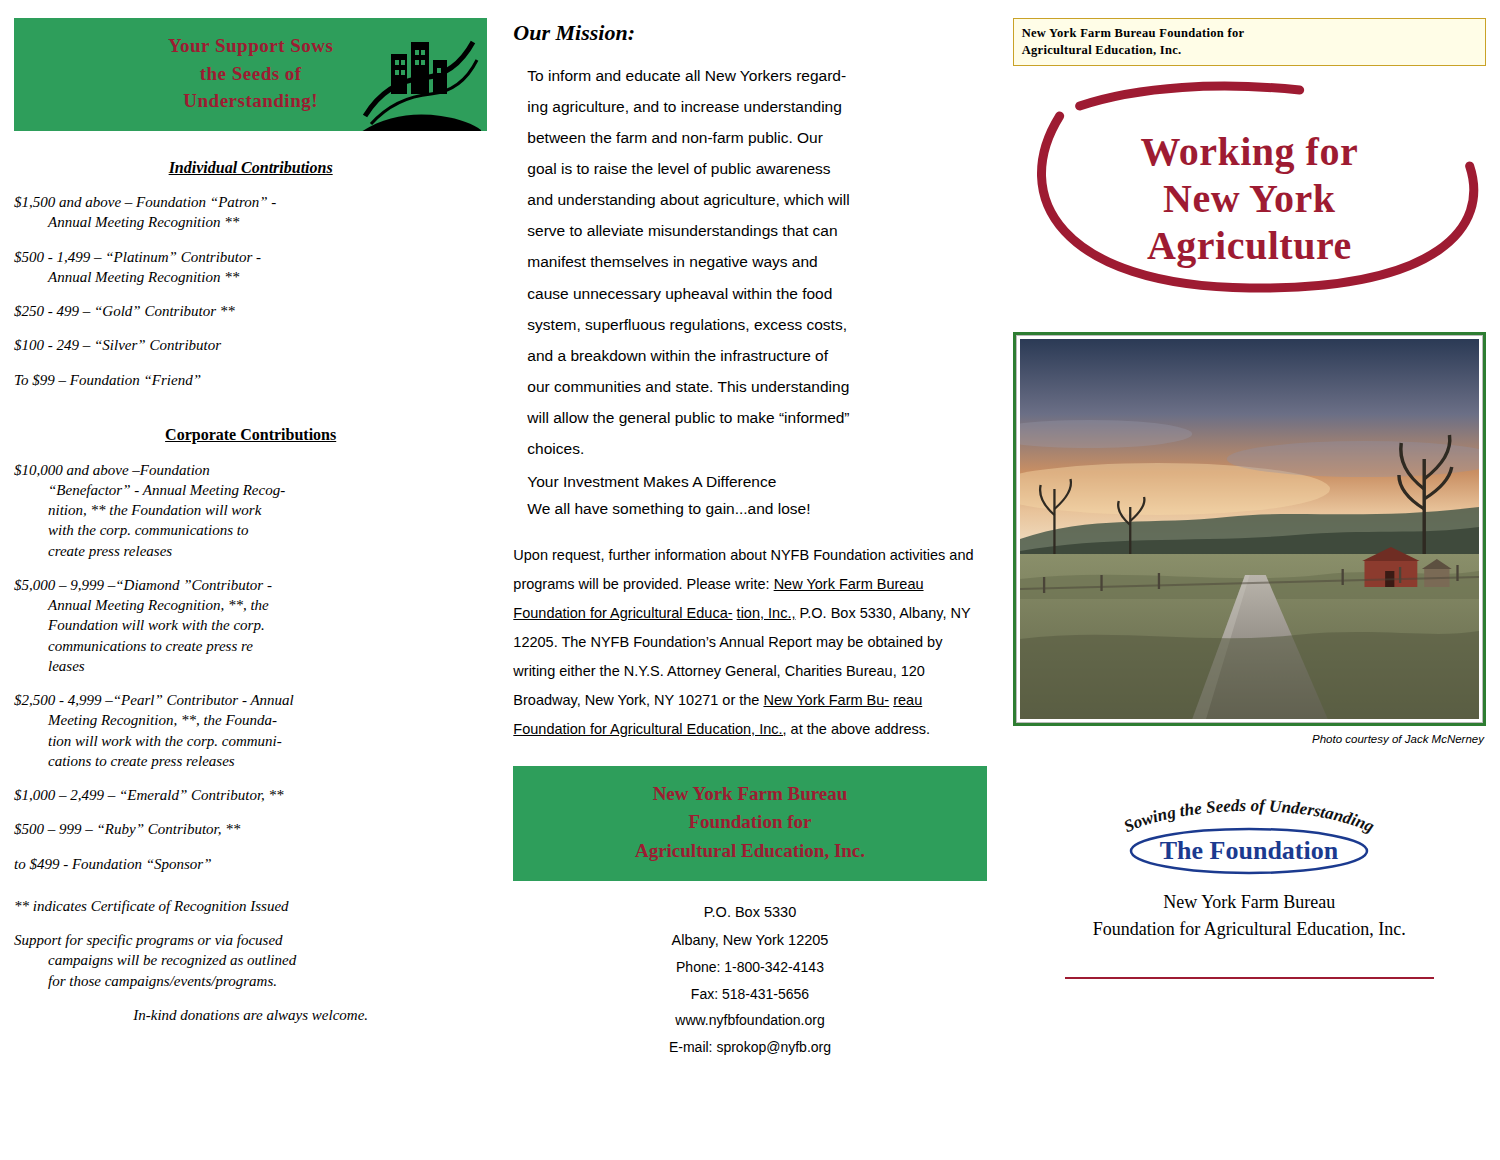Your Support Sows
the Seeds of
Understanding!
Individual Contributions
$1,500 and above – Foundation “Patron” -Annual Meeting Recognition **
$500 - 1,499 – “Platinum” Contributor -Annual Meeting Recognition **
$250 - 499 – “Gold” Contributor **
$100 - 249 – “Silver” Contributor
To $99 – Foundation “Friend”
Corporate Contributions
$10,000 and above –Foundation“Benefactor” - Annual Meeting Recog-nition, ** the Foundation will work with the corp. communications to create press releases
$5,000 – 9,999 –“Diamond ”Contributor -Annual Meeting Recognition, **, the Foundation will work with the corp. communications to create press re leases
$2,500 - 4,999 –“Pearl” Contributor - AnnualMeeting Recognition, **, the Founda-tion will work with the corp. communi-cations to create press releases
$1,000 – 2,499 – “Emerald” Contributor, **
$500 – 999 – “Ruby” Contributor, **
to $499 - Foundation “Sponsor”
** indicates Certificate of Recognition Issued
Support for specific programs or via focusedcampaigns will be recognized as outlined for those campaigns/events/programs.
In-kind donations are always welcome.
Our Mission:
To inform and educate all New Yorkers regard-
ing agriculture, and to increase understanding
between the farm and non-farm public. Our
goal is to raise the level of public awareness
and understanding about agriculture, which will
serve to alleviate misunderstandings that can
manifest themselves in negative ways and
cause unnecessary upheaval within the food
system, superfluous regulations, excess costs,
and a breakdown within the infrastructure of
our communities and state. This understanding
will allow the general public to make “informed”
choices.
Your Investment Makes A Difference
We all have something to gain...and lose!
Upon request, further information about NYFB Foundation activities and programs will be provided. Please write: New York Farm Bureau Foundation for Agricultural Educa- tion, Inc., P.O. Box 5330, Albany, NY 12205. The NYFB Foundation’s Annual Report may be obtained by writing either the N.Y.S. Attorney General, Charities Bureau, 120 Broadway, New York, NY 10271 or the New York Farm Bu- reau Foundation for Agricultural Education, Inc., at the above address.
New York Farm Bureau
Foundation for
Agricultural Education, Inc.
P.O. Box 5330
Albany, New York 12205
Phone: 1-800-342-4143
Fax: 518-431-5656
www.nyfbfoundation.org
E-mail: sprokop@nyfb.org
New York Farm Bureau Foundation for
Agricultural Education, Inc.
Working for
New York
Agriculture
Photo courtesy of Jack McNerney
Sowing the Seeds of Understanding The Foundation
New York Farm Bureau
Foundation for Agricultural Education, Inc.